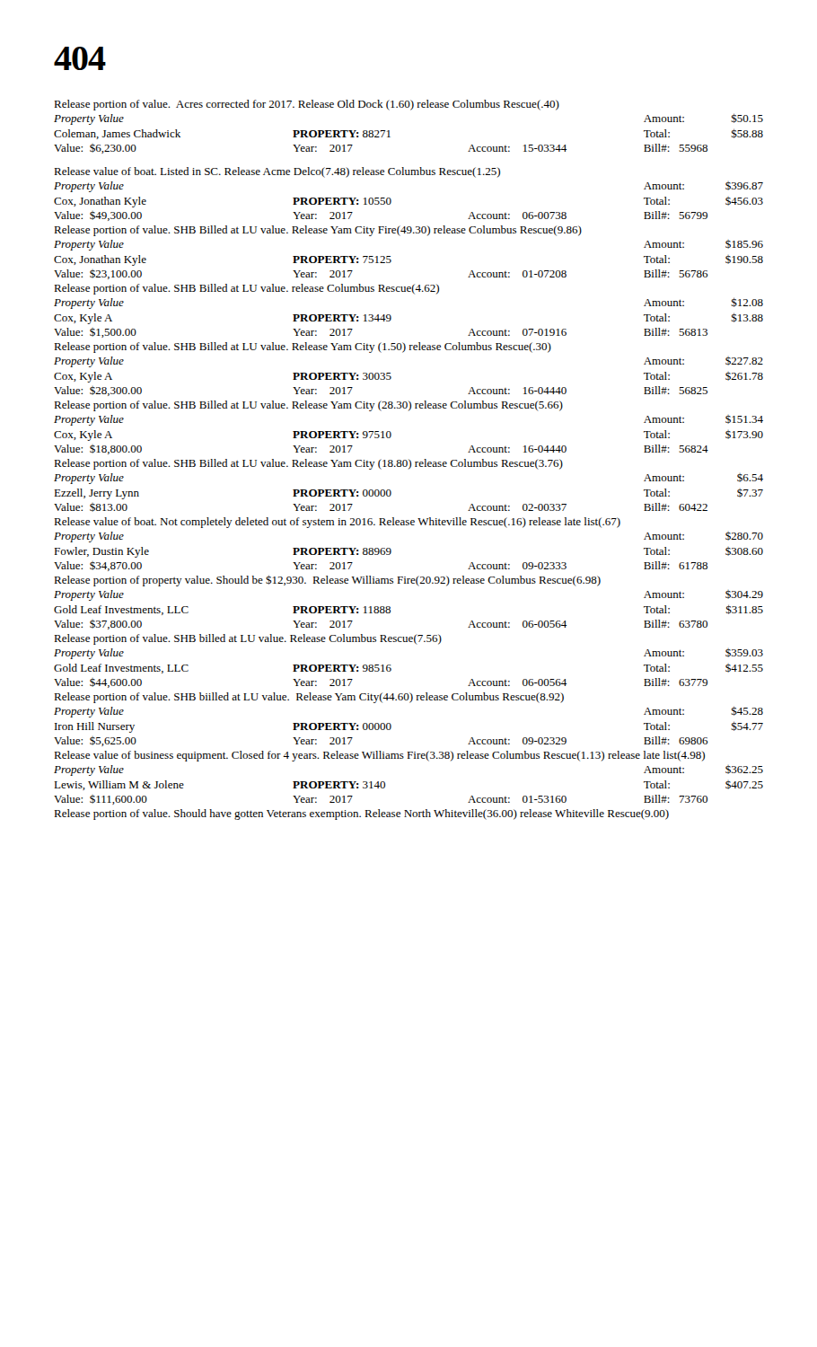404
| Release portion of value. Acres corrected for 2017. Release Old Dock (1.60) release Columbus Rescue(.40) | | |
| Property Value | Amount: | $50.15 |
| Coleman, James Chadwick | PROPERTY: 88271 | | | Total: | $58.88 |
| Value: $6,230.00 | Year: 2017 | Account: 15-03344 | | Bill#: 55968 | |
| Release value of boat. Listed in SC. Release Acme Delco(7.48) release Columbus Rescue(1.25) |
| Property Value | Amount: | $396.87 |
| Cox, Jonathan Kyle | PROPERTY: 10550 | | | Total: | $456.03 |
| Value: $49,300.00 | Year: 2017 | Account: 06-00738 | | Bill#: 56799 | |
| Release portion of value. SHB Billed at LU value. Release Yam City Fire(49.30) release Columbus Rescue(9.86) |
| Property Value | Amount: | $185.96 |
| Cox, Jonathan Kyle | PROPERTY: 75125 | | | Total: | $190.58 |
| Value: $23,100.00 | Year: 2017 | Account: 01-07208 | | Bill#: 56786 | |
| Release portion of value. SHB Billed at LU value. release Columbus Rescue(4.62) |
| Property Value | Amount: | $12.08 |
| Cox, Kyle A | PROPERTY: 13449 | | | Total: | $13.88 |
| Value: $1,500.00 | Year: 2017 | Account: 07-01916 | | Bill#: 56813 | |
| Release portion of value. SHB Billed at LU value. Release Yam City (1.50) release Columbus Rescue(.30) |
| Property Value | Amount: | $227.82 |
| Cox, Kyle A | PROPERTY: 30035 | | | Total: | $261.78 |
| Value: $28,300.00 | Year: 2017 | Account: 16-04440 | | Bill#: 56825 | |
| Release portion of value. SHB Billed at LU value. Release Yam City (28.30) release Columbus Rescue(5.66) |
| Property Value | Amount: | $151.34 |
| Cox, Kyle A | PROPERTY: 97510 | | | Total: | $173.90 |
| Value: $18,800.00 | Year: 2017 | Account: 16-04440 | | Bill#: 56824 | |
| Release portion of value. SHB Billed at LU value. Release Yam City (18.80) release Columbus Rescue(3.76) |
| Property Value | Amount: | $6.54 |
| Ezzell, Jerry Lynn | PROPERTY: 00000 | | | Total: | $7.37 |
| Value: $813.00 | Year: 2017 | Account: 02-00337 | | Bill#: 60422 | |
| Release value of boat. Not completely deleted out of system in 2016. Release Whiteville Rescue(.16) release late list(.67) |
| Property Value | Amount: | $280.70 |
| Fowler, Dustin Kyle | PROPERTY: 88969 | | | Total: | $308.60 |
| Value: $34,870.00 | Year: 2017 | Account: 09-02333 | | Bill#: 61788 | |
| Release portion of property value. Should be $12,930. Release Williams Fire(20.92) release Columbus Rescue(6.98) |
| Property Value | Amount: | $304.29 |
| Gold Leaf Investments, LLC | PROPERTY: 11888 | | | Total: | $311.85 |
| Value: $37,800.00 | Year: 2017 | Account: 06-00564 | | Bill#: 63780 | |
| Release portion of value. SHB billed at LU value. Release Columbus Rescue(7.56) |
| Property Value | Amount: | $359.03 |
| Gold Leaf Investments, LLC | PROPERTY: 98516 | | | Total: | $412.55 |
| Value: $44,600.00 | Year: 2017 | Account: 06-00564 | | Bill#: 63779 | |
| Release portion of value. SHB biilled at LU value. Release Yam City(44.60) release Columbus Rescue(8.92) |
| Property Value | Amount: | $45.28 |
| Iron Hill Nursery | PROPERTY: 00000 | | | Total: | $54.77 |
| Value: $5,625.00 | Year: 2017 | Account: 09-02329 | | Bill#: 69806 | |
| Release value of business equipment. Closed for 4 years. Release Williams Fire(3.38) release Columbus Rescue(1.13) release late list(4.98) |
| Property Value | Amount: | $362.25 |
| Lewis, William M & Jolene | PROPERTY: 3140 | | | Total: | $407.25 |
| Value: $111,600.00 | Year: 2017 | Account: 01-53160 | | Bill#: 73760 | |
| Release portion of value. Should have gotten Veterans exemption. Release North Whiteville(36.00) release Whiteville Rescue(9.00) |